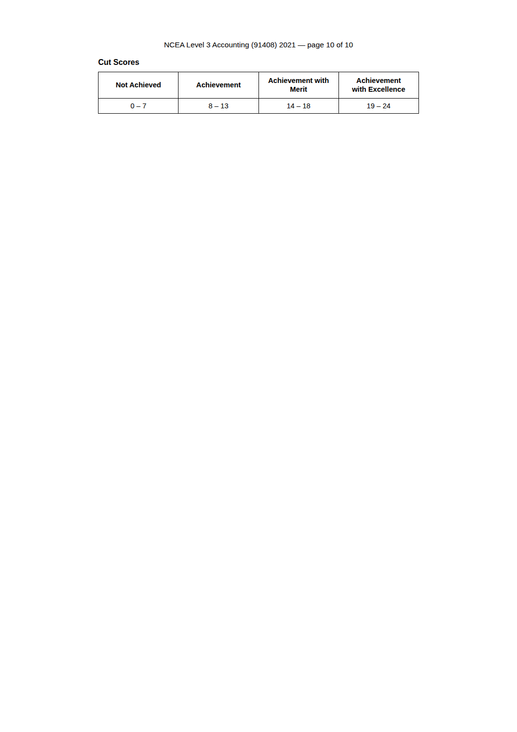NCEA Level 3 Accounting (91408) 2021 — page 10 of 10
Cut Scores
| Not Achieved | Achievement | Achievement with Merit | Achievement with Excellence |
| --- | --- | --- | --- |
| 0 – 7 | 8 – 13 | 14 – 18 | 19 – 24 |